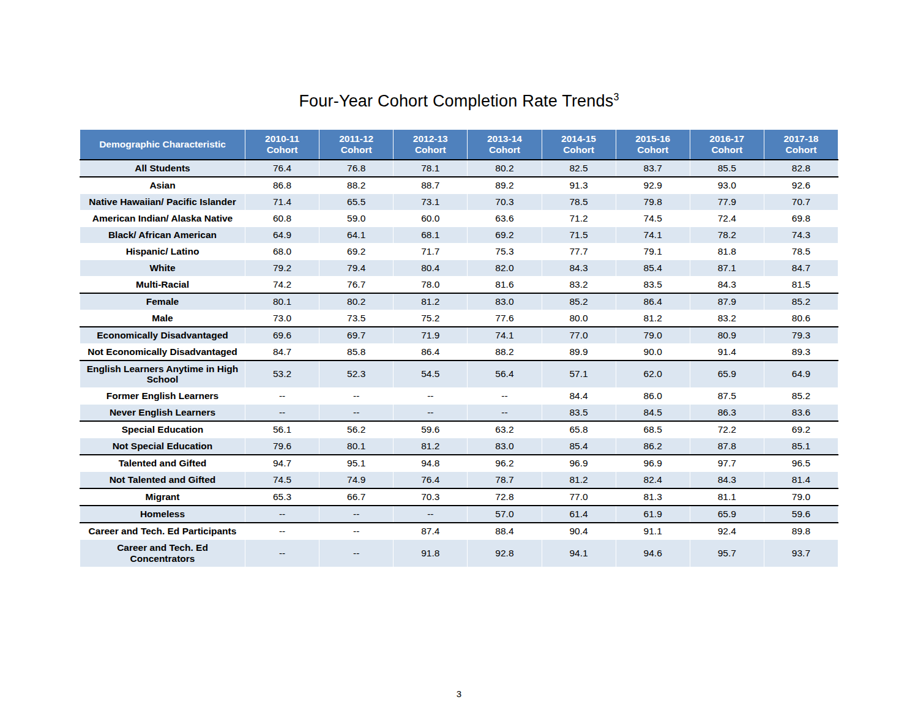Four-Year Cohort Completion Rate Trends3
| Demographic Characteristic | 2010-11 Cohort | 2011-12 Cohort | 2012-13 Cohort | 2013-14 Cohort | 2014-15 Cohort | 2015-16 Cohort | 2016-17 Cohort | 2017-18 Cohort |
| --- | --- | --- | --- | --- | --- | --- | --- | --- |
| All Students | 76.4 | 76.8 | 78.1 | 80.2 | 82.5 | 83.7 | 85.5 | 82.8 |
| Asian | 86.8 | 88.2 | 88.7 | 89.2 | 91.3 | 92.9 | 93.0 | 92.6 |
| Native Hawaiian/ Pacific Islander | 71.4 | 65.5 | 73.1 | 70.3 | 78.5 | 79.8 | 77.9 | 70.7 |
| American Indian/ Alaska Native | 60.8 | 59.0 | 60.0 | 63.6 | 71.2 | 74.5 | 72.4 | 69.8 |
| Black/ African American | 64.9 | 64.1 | 68.1 | 69.2 | 71.5 | 74.1 | 78.2 | 74.3 |
| Hispanic/ Latino | 68.0 | 69.2 | 71.7 | 75.3 | 77.7 | 79.1 | 81.8 | 78.5 |
| White | 79.2 | 79.4 | 80.4 | 82.0 | 84.3 | 85.4 | 87.1 | 84.7 |
| Multi-Racial | 74.2 | 76.7 | 78.0 | 81.6 | 83.2 | 83.5 | 84.3 | 81.5 |
| Female | 80.1 | 80.2 | 81.2 | 83.0 | 85.2 | 86.4 | 87.9 | 85.2 |
| Male | 73.0 | 73.5 | 75.2 | 77.6 | 80.0 | 81.2 | 83.2 | 80.6 |
| Economically Disadvantaged | 69.6 | 69.7 | 71.9 | 74.1 | 77.0 | 79.0 | 80.9 | 79.3 |
| Not Economically Disadvantaged | 84.7 | 85.8 | 86.4 | 88.2 | 89.9 | 90.0 | 91.4 | 89.3 |
| English Learners Anytime in High School | 53.2 | 52.3 | 54.5 | 56.4 | 57.1 | 62.0 | 65.9 | 64.9 |
| Former English Learners | -- | -- | -- | -- | 84.4 | 86.0 | 87.5 | 85.2 |
| Never English Learners | -- | -- | -- | -- | 83.5 | 84.5 | 86.3 | 83.6 |
| Special Education | 56.1 | 56.2 | 59.6 | 63.2 | 65.8 | 68.5 | 72.2 | 69.2 |
| Not Special Education | 79.6 | 80.1 | 81.2 | 83.0 | 85.4 | 86.2 | 87.8 | 85.1 |
| Talented and Gifted | 94.7 | 95.1 | 94.8 | 96.2 | 96.9 | 96.9 | 97.7 | 96.5 |
| Not Talented and Gifted | 74.5 | 74.9 | 76.4 | 78.7 | 81.2 | 82.4 | 84.3 | 81.4 |
| Migrant | 65.3 | 66.7 | 70.3 | 72.8 | 77.0 | 81.3 | 81.1 | 79.0 |
| Homeless | -- | -- | -- | 57.0 | 61.4 | 61.9 | 65.9 | 59.6 |
| Career and Tech. Ed Participants | -- | -- | 87.4 | 88.4 | 90.4 | 91.1 | 92.4 | 89.8 |
| Career and Tech. Ed Concentrators | -- | -- | 91.8 | 92.8 | 94.1 | 94.6 | 95.7 | 93.7 |
3